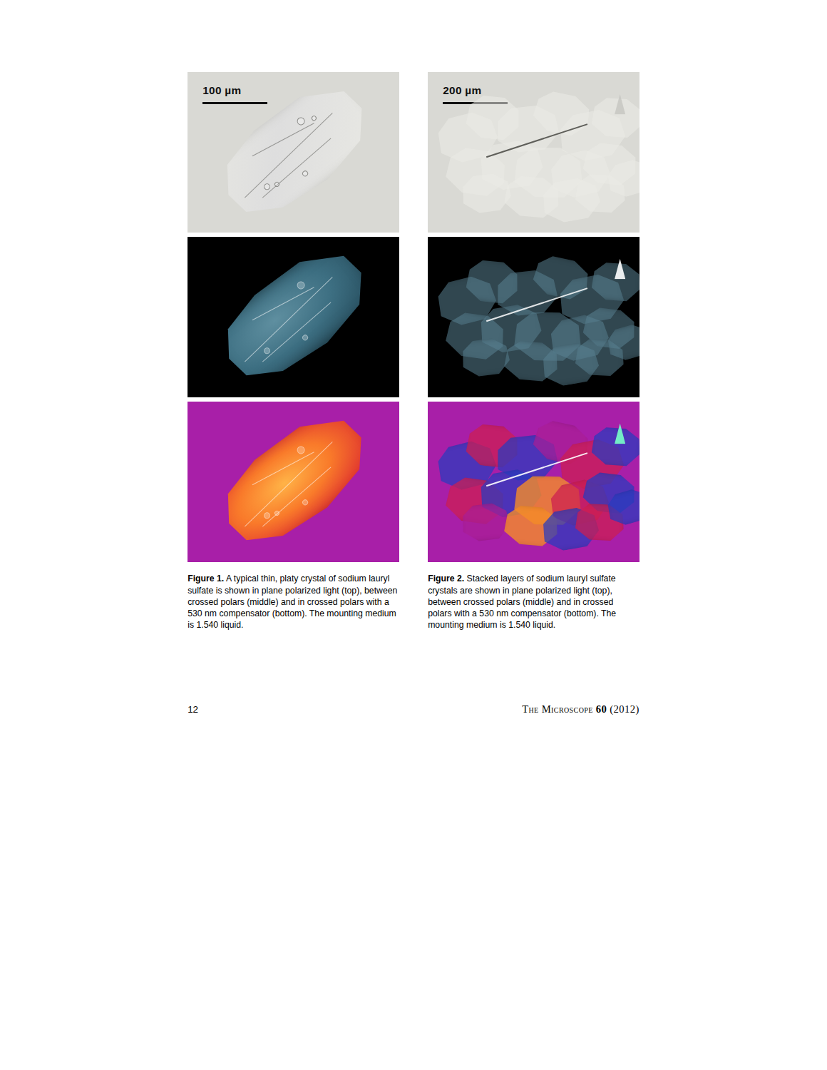100 µm
Figure 1. A typical thin, platy crystal of sodium lauryl sulfate is shown in plane polarized light (top), between crossed polars (middle) and in crossed polars with a 530 nm compensator (bottom). The mounting medium is 1.540 liquid.
200 µm
Figure 2. Stacked layers of sodium lauryl sulfate crystals are shown in plane polarized light (top), between crossed polars (middle) and in crossed polars with a 530 nm compensator (bottom). The mounting medium is 1.540 liquid.
12 The Microscope 60 (2012)